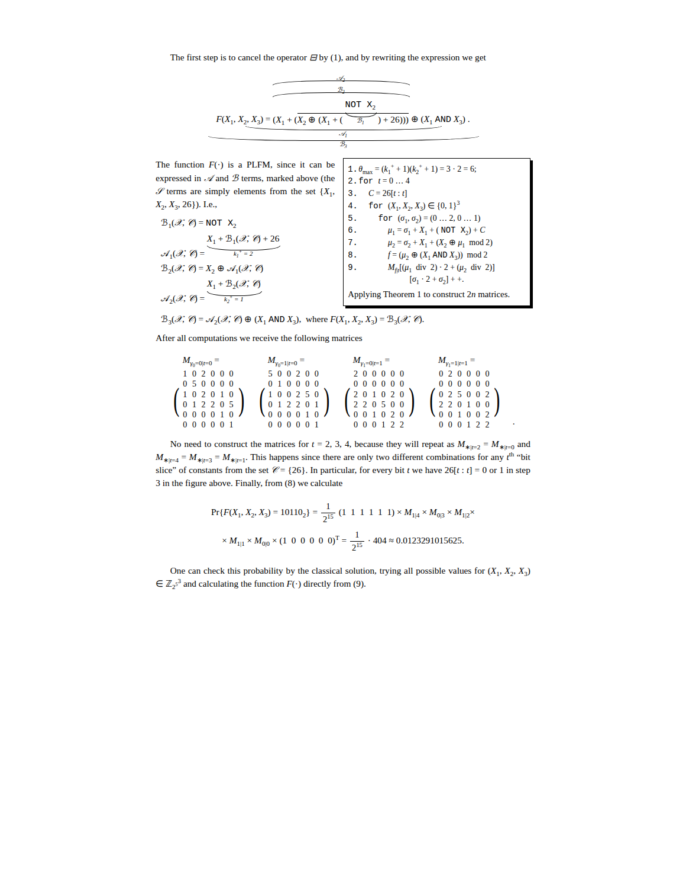The first step is to cancel the operator ⊟ by (1), and by rewriting the expression we get
F(X1, X2, X3) = 𝒜2 ℬ2 (X1 + (X2 ⊕ (X1 + ( NOT X2 ℬ1 ) + 26))) ⊕ (X1 AND X3) .
𝒜1
ℬ3
The function F(·) is a PLFM, since it can be expressed in 𝒜 and ℬ terms, marked above (the 𝒮 terms are simply elements from the set {X1, X2, X3, 26}). I.e.,
ℬ1(𝒳, 𝒞) = NOT X2
𝒜1(𝒳, 𝒞) = X1 + ℬ1(𝒳, 𝒞) + 26 k1+ = 2
ℬ2(𝒳, 𝒞) = X2 ⊕ 𝒜1(𝒳, 𝒞)
𝒜2(𝒳, 𝒞) = X1 + ℬ2(𝒳, 𝒞) k2+ = 1
1. θmax = (k1+ + 1)(k2+ + 1) = 3 · 2 = 6;
2. for t = 0 … 4
3. C = 26[t : t]
4. for (X1, X2, X3) ∈ {0, 1}3
5. for (σ1, σ2) = (0 … 2, 0 … 1)
6. μ1 = σ1 + X1 + ( NOT X2) + C
7. μ2 = σ2 + X1 + (X2 ⊕ μ1 mod 2)
8. f = (μ2 ⊕ (X1 AND X3)) mod 2
9. Mf|t[(μ1 div 2) · 2 + (μ2 div 2)]
[σ1 · 2 + σ2] + +.
Applying Theorem 1 to construct 2n matrices.
ℬ3(𝒳, 𝒞) = 𝒜2(𝒳, 𝒞) ⊕ (X1 AND X3), where F(X1, X2, X3) = ℬ3(𝒳, 𝒞).
After all computations we receive the following matrices
Mγ0=0|t=0 =
Mγ0=1|t=0 =
Mγ1=0|t=1 =
Mγ1=1|t=1 =
(
1 0 2 0 0 0
0 5 0 0 0 0
1 0 2 0 1 0
0 1 2 2 0 5
0 0 0 0 1 0
0 0 0 0 0 1
) (
5 0 0 2 0 0
0 1 0 0 0 0
1 0 0 2 5 0
0 1 2 2 0 1
0 0 0 0 1 0
0 0 0 0 0 1
) (
2 0 0 0 0 0
0 0 0 0 0 0
2 0 1 0 2 0
2 2 0 5 0 0
0 0 1 0 2 0
0 0 0 1 2 2
) (
0 2 0 0 0 0
0 0 0 0 0 0
0 2 5 0 0 2
2 2 0 1 0 0
0 0 1 0 0 2
0 0 0 1 2 2
) .
No need to construct the matrices for t = 2, 3, 4, because they will repeat as M∗|t=2 = M∗|t=0 and M∗|t=4 = M∗|t=3 = M∗|t=1. This happens since there are only two different combinations for any tth “bit slice” of constants from the set 𝒞 = {26}. In particular, for every bit t we have 26[t : t] = 0 or 1 in step 3 in the figure above. Finally, from (8) we calculate
Pr{F(X1, X2, X3) = 101102} = 1215 (1 1 1 1 1 1) × M1|4 × M0|3 × M1|2×
× M1|1 × M0|0 × (1 0 0 0 0 0)T = 1215 · 404 ≈ 0.0123291015625.
One can check this probability by the classical solution, trying all possible values for (X1, X2, X3) ∈ ℤ253 and calculating the function F(·) directly from (9).